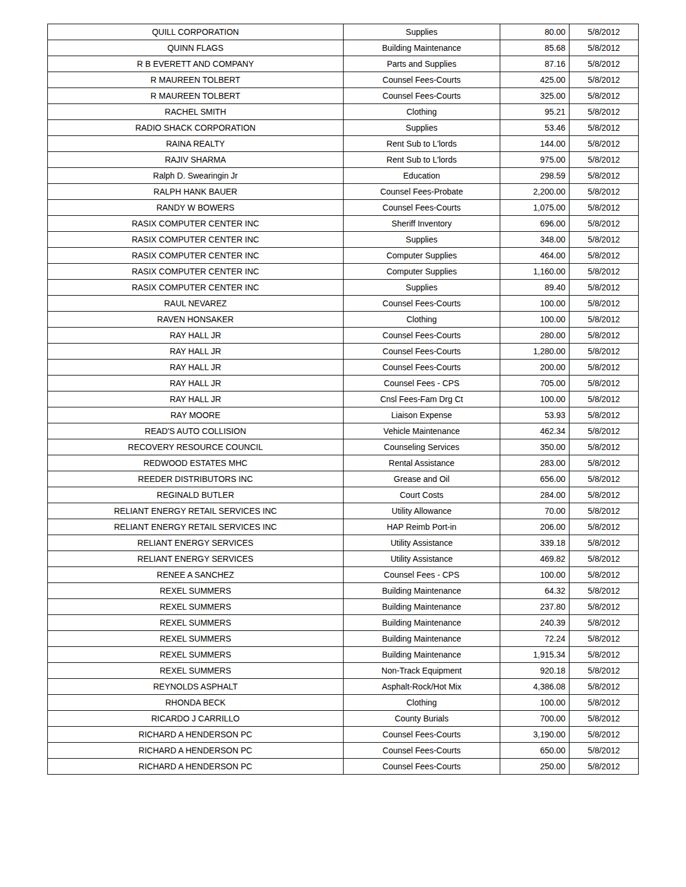| QUILL CORPORATION | Supplies | 80.00 | 5/8/2012 |
| QUINN FLAGS | Building Maintenance | 85.68 | 5/8/2012 |
| R B EVERETT AND COMPANY | Parts and Supplies | 87.16 | 5/8/2012 |
| R MAUREEN TOLBERT | Counsel Fees-Courts | 425.00 | 5/8/2012 |
| R MAUREEN TOLBERT | Counsel Fees-Courts | 325.00 | 5/8/2012 |
| RACHEL SMITH | Clothing | 95.21 | 5/8/2012 |
| RADIO SHACK CORPORATION | Supplies | 53.46 | 5/8/2012 |
| RAINA REALTY | Rent Sub to L'lords | 144.00 | 5/8/2012 |
| RAJIV SHARMA | Rent Sub to L'lords | 975.00 | 5/8/2012 |
| Ralph D. Swearingin Jr | Education | 298.59 | 5/8/2012 |
| RALPH HANK BAUER | Counsel Fees-Probate | 2,200.00 | 5/8/2012 |
| RANDY W BOWERS | Counsel Fees-Courts | 1,075.00 | 5/8/2012 |
| RASIX COMPUTER CENTER INC | Sheriff Inventory | 696.00 | 5/8/2012 |
| RASIX COMPUTER CENTER INC | Supplies | 348.00 | 5/8/2012 |
| RASIX COMPUTER CENTER INC | Computer Supplies | 464.00 | 5/8/2012 |
| RASIX COMPUTER CENTER INC | Computer Supplies | 1,160.00 | 5/8/2012 |
| RASIX COMPUTER CENTER INC | Supplies | 89.40 | 5/8/2012 |
| RAUL NEVAREZ | Counsel Fees-Courts | 100.00 | 5/8/2012 |
| RAVEN HONSAKER | Clothing | 100.00 | 5/8/2012 |
| RAY HALL JR | Counsel Fees-Courts | 280.00 | 5/8/2012 |
| RAY HALL JR | Counsel Fees-Courts | 1,280.00 | 5/8/2012 |
| RAY HALL JR | Counsel Fees-Courts | 200.00 | 5/8/2012 |
| RAY HALL JR | Counsel Fees - CPS | 705.00 | 5/8/2012 |
| RAY HALL JR | Cnsl Fees-Fam Drg Ct | 100.00 | 5/8/2012 |
| RAY MOORE | Liaison Expense | 53.93 | 5/8/2012 |
| READ'S AUTO COLLISION | Vehicle Maintenance | 462.34 | 5/8/2012 |
| RECOVERY RESOURCE COUNCIL | Counseling Services | 350.00 | 5/8/2012 |
| REDWOOD ESTATES MHC | Rental Assistance | 283.00 | 5/8/2012 |
| REEDER DISTRIBUTORS INC | Grease and Oil | 656.00 | 5/8/2012 |
| REGINALD BUTLER | Court Costs | 284.00 | 5/8/2012 |
| RELIANT ENERGY RETAIL SERVICES INC | Utility Allowance | 70.00 | 5/8/2012 |
| RELIANT ENERGY RETAIL SERVICES INC | HAP Reimb Port-in | 206.00 | 5/8/2012 |
| RELIANT ENERGY SERVICES | Utility Assistance | 339.18 | 5/8/2012 |
| RELIANT ENERGY SERVICES | Utility Assistance | 469.82 | 5/8/2012 |
| RENEE A SANCHEZ | Counsel Fees - CPS | 100.00 | 5/8/2012 |
| REXEL SUMMERS | Building Maintenance | 64.32 | 5/8/2012 |
| REXEL SUMMERS | Building Maintenance | 237.80 | 5/8/2012 |
| REXEL SUMMERS | Building Maintenance | 240.39 | 5/8/2012 |
| REXEL SUMMERS | Building Maintenance | 72.24 | 5/8/2012 |
| REXEL SUMMERS | Building Maintenance | 1,915.34 | 5/8/2012 |
| REXEL SUMMERS | Non-Track Equipment | 920.18 | 5/8/2012 |
| REYNOLDS ASPHALT | Asphalt-Rock/Hot Mix | 4,386.08 | 5/8/2012 |
| RHONDA BECK | Clothing | 100.00 | 5/8/2012 |
| RICARDO J CARRILLO | County Burials | 700.00 | 5/8/2012 |
| RICHARD A HENDERSON PC | Counsel Fees-Courts | 3,190.00 | 5/8/2012 |
| RICHARD A HENDERSON PC | Counsel Fees-Courts | 650.00 | 5/8/2012 |
| RICHARD A HENDERSON PC | Counsel Fees-Courts | 250.00 | 5/8/2012 |